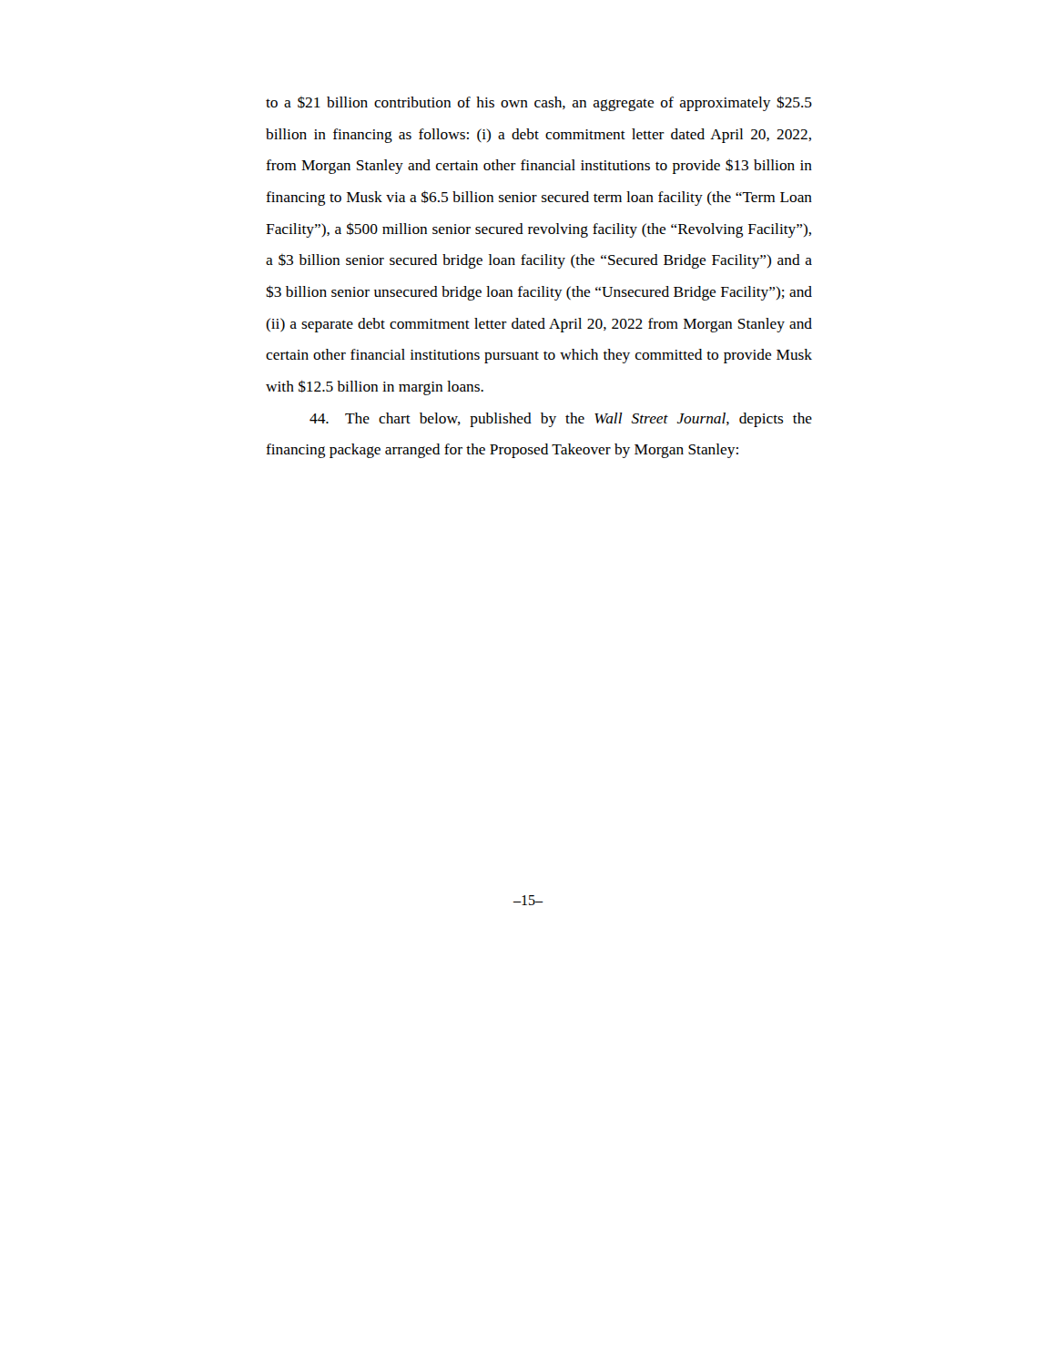to a $21 billion contribution of his own cash, an aggregate of approximately $25.5 billion in financing as follows: (i) a debt commitment letter dated April 20, 2022, from Morgan Stanley and certain other financial institutions to provide $13 billion in financing to Musk via a $6.5 billion senior secured term loan facility (the “Term Loan Facility”), a $500 million senior secured revolving facility (the “Revolving Facility”), a $3 billion senior secured bridge loan facility (the “Secured Bridge Facility”) and a $3 billion senior unsecured bridge loan facility (the “Unsecured Bridge Facility”); and (ii) a separate debt commitment letter dated April 20, 2022 from Morgan Stanley and certain other financial institutions pursuant to which they committed to provide Musk with $12.5 billion in margin loans.
44. The chart below, published by the Wall Street Journal, depicts the financing package arranged for the Proposed Takeover by Morgan Stanley:
–15–